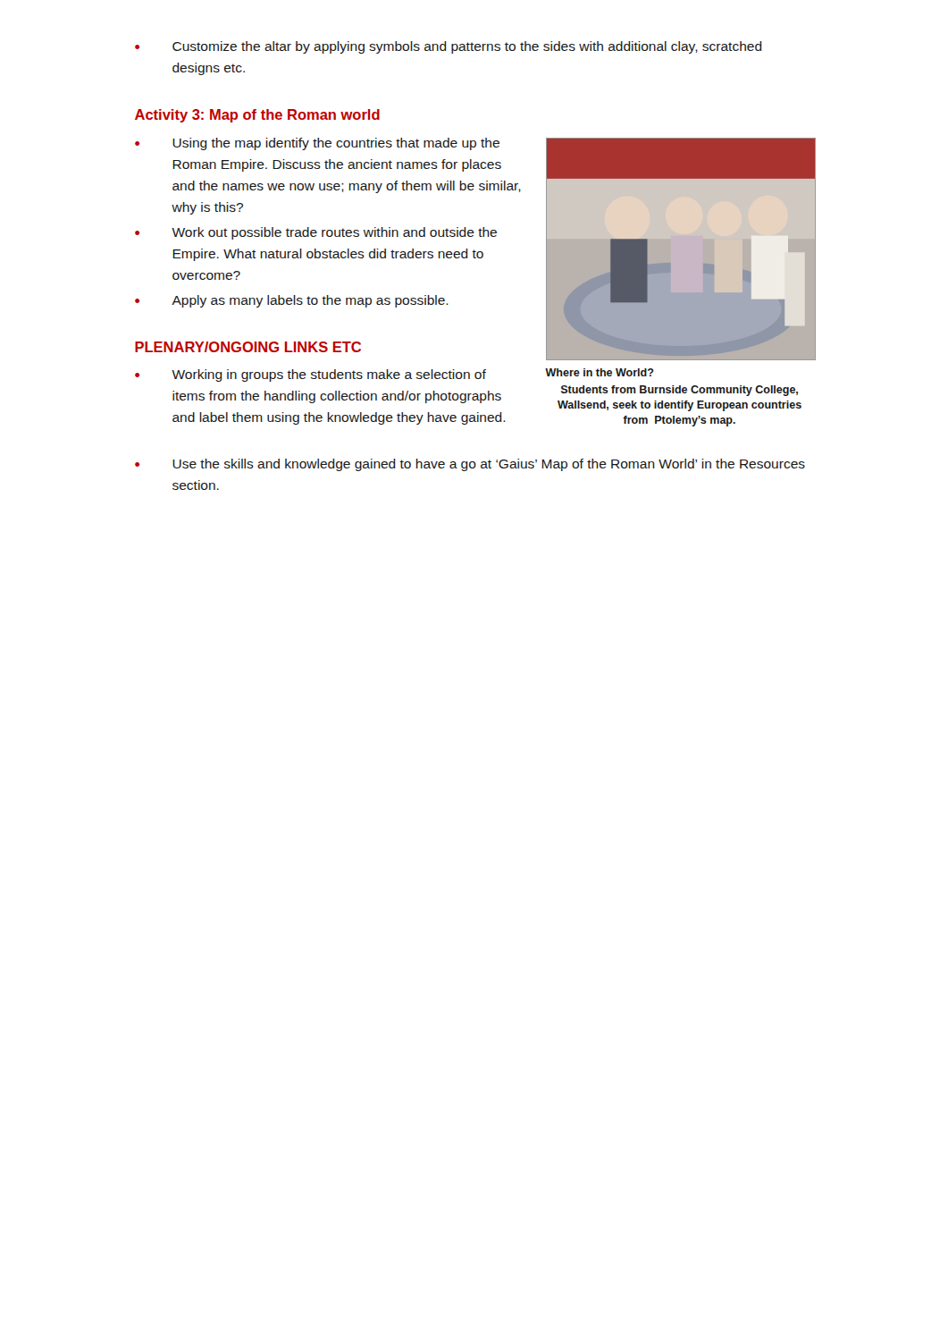Customize the altar by applying symbols and patterns to the sides with additional clay, scratched designs etc.
Activity 3: Map of the Roman world
Where in the World? Students from Burnside Community College, Wallsend, seek to identify European countries from Ptolemy’s map.
Using the map identify the countries that made up the Roman Empire. Discuss the ancient names for places and the names we now use; many of them will be similar, why is this?
Work out possible trade routes within and outside the Empire. What natural obstacles did traders need to overcome?
Apply as many labels to the map as possible.
PLENARY/ONGOING LINKS ETC
Working in groups the students make a selection of items from the handling collection and/or photographs and label them using the knowledge they have gained.
Use the skills and knowledge gained to have a go at ‘Gaius’ Map of the Roman World’ in the Resources section.